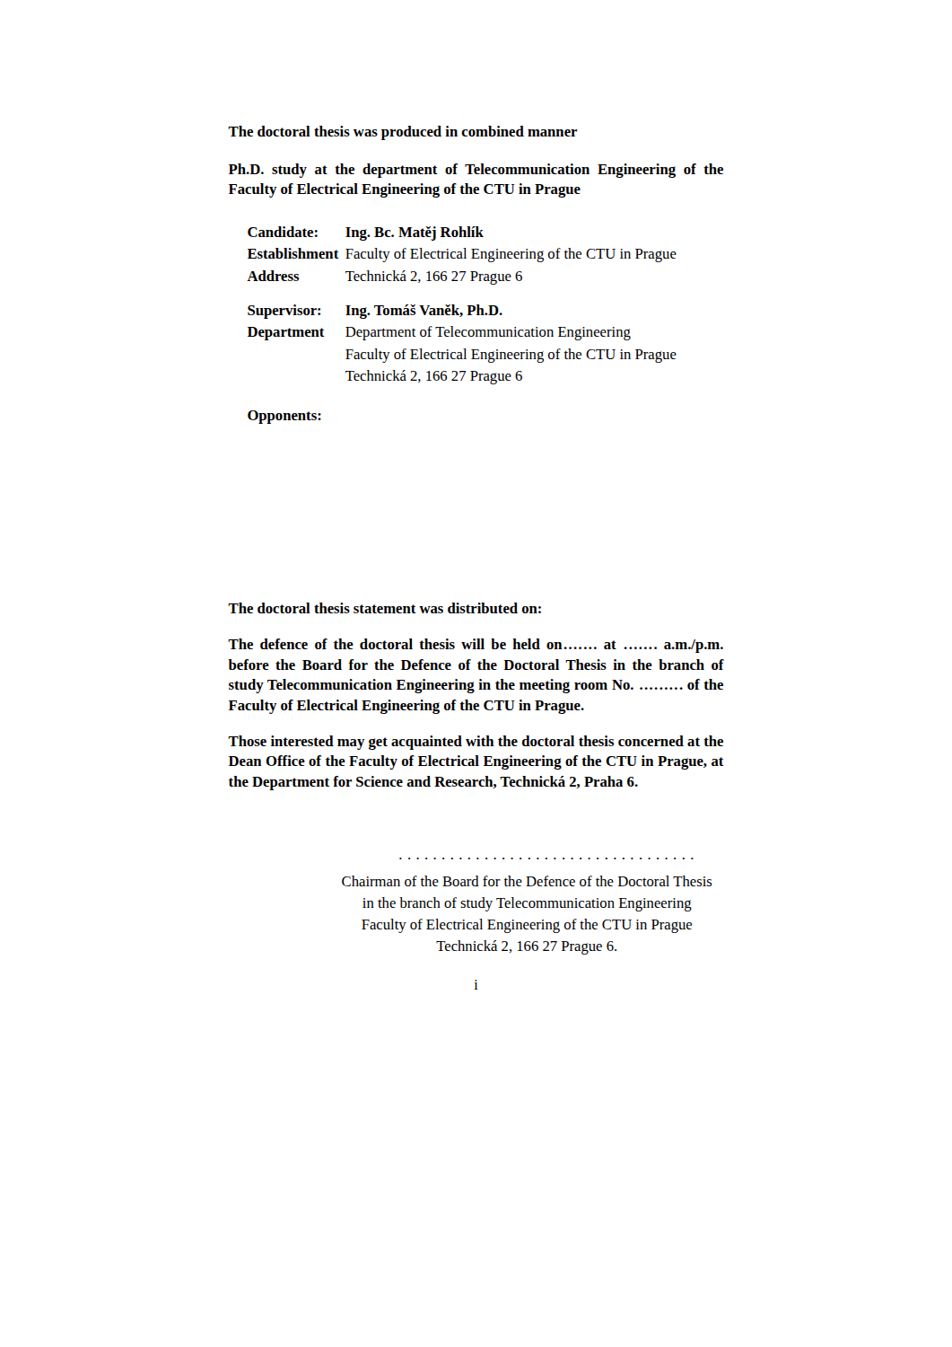The doctoral thesis was produced in combined manner
Ph.D. study at the department of Telecommunication Engineering of the Faculty of Electrical Engineering of the CTU in Prague
| Candidate: | Ing. Bc. Matěj Rohlík |
| Establishment | Faculty of Electrical Engineering of the CTU in Prague |
| Address | Technická 2, 166 27 Prague 6 |
| Supervisor: | Ing. Tomáš Vaněk, Ph.D. |
| Department | Department of Telecommunication Engineering |
| | Faculty of Electrical Engineering of the CTU in Prague |
| | Technická 2, 166 27 Prague 6 |
Opponents:
The doctoral thesis statement was distributed on:
The defence of the doctoral thesis will be held on . . . . . . . at  . . . . . . . a.m./p.m. before the Board for the Defence of the Doctoral Thesis in the branch of study Telecommunication Engineering in the meeting room No.  . . . . . . . . . of the Faculty of Electrical Engineering of the CTU in Prague.
Those interested may get acquainted with the doctoral thesis concerned at the Dean Office of the Faculty of Electrical Engineering of the CTU in Prague, at the Department for Science and Research, Technická 2, Praha 6.
. . . . . . . . . . . . . . . . . . . . . . . . . . . . . . . . . . .
Chairman of the Board for the Defence of the Doctoral Thesis
in the branch of study Telecommunication Engineering
Faculty of Electrical Engineering of the CTU in Prague
Technická 2, 166 27 Prague 6.
i